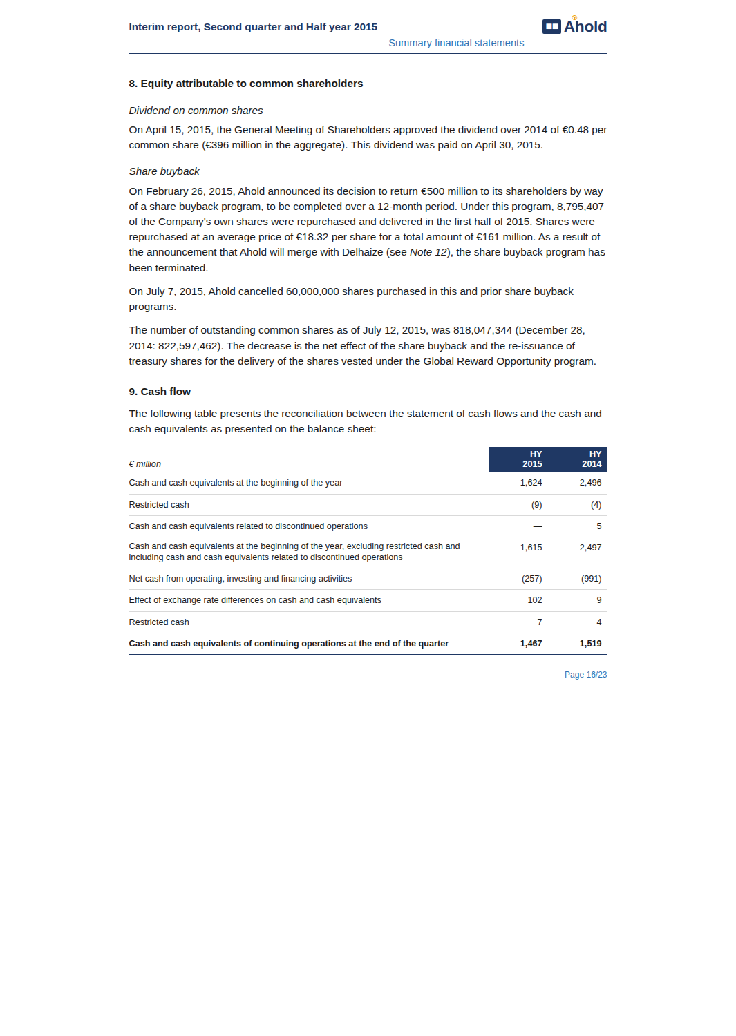⦿ ■■Ahold
Interim report, Second quarter and Half year 2015
Summary financial statements
8. Equity attributable to common shareholders
Dividend on common shares
On April 15, 2015, the General Meeting of Shareholders approved the dividend over 2014 of €0.48 per common share (€396 million in the aggregate). This dividend was paid on April 30, 2015.
Share buyback
On February 26, 2015, Ahold announced its decision to return €500 million to its shareholders by way of a share buyback program, to be completed over a 12-month period. Under this program, 8,795,407 of the Company's own shares were repurchased and delivered in the first half of 2015. Shares were repurchased at an average price of €18.32 per share for a total amount of €161 million. As a result of the announcement that Ahold will merge with Delhaize (see Note 12), the share buyback program has been terminated.
On July 7, 2015, Ahold cancelled 60,000,000 shares purchased in this and prior share buyback programs.
The number of outstanding common shares as of July 12, 2015, was 818,047,344 (December 28, 2014: 822,597,462). The decrease is the net effect of the share buyback and the re-issuance of treasury shares for the delivery of the shares vested under the Global Reward Opportunity program.
9. Cash flow
The following table presents the reconciliation between the statement of cash flows and the cash and cash equivalents as presented on the balance sheet:
| € million | HY 2015 | HY 2014 |
| --- | --- | --- |
| Cash and cash equivalents at the beginning of the year | 1,624 | 2,496 |
| Restricted cash | (9) | (4) |
| Cash and cash equivalents related to discontinued operations | — | 5 |
| Cash and cash equivalents at the beginning of the year, excluding restricted cash and including cash and cash equivalents related to discontinued operations | 1,615 | 2,497 |
| Net cash from operating, investing and financing activities | (257) | (991) |
| Effect of exchange rate differences on cash and cash equivalents | 102 | 9 |
| Restricted cash | 7 | 4 |
| Cash and cash equivalents of continuing operations at the end of the quarter | 1,467 | 1,519 |
Page 16/23